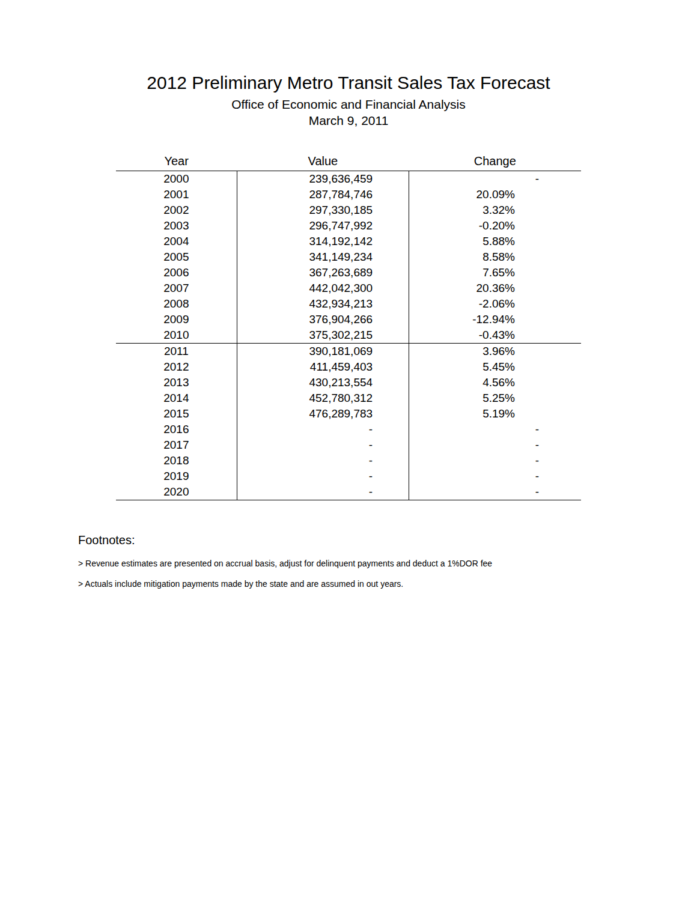2012 Preliminary Metro Transit Sales Tax Forecast
Office of Economic and Financial Analysis
March 9, 2011
| Year | Value | Change |
| --- | --- | --- |
| 2000 | 239,636,459 | - |
| 2001 | 287,784,746 | 20.09% |
| 2002 | 297,330,185 | 3.32% |
| 2003 | 296,747,992 | -0.20% |
| 2004 | 314,192,142 | 5.88% |
| 2005 | 341,149,234 | 8.58% |
| 2006 | 367,263,689 | 7.65% |
| 2007 | 442,042,300 | 20.36% |
| 2008 | 432,934,213 | -2.06% |
| 2009 | 376,904,266 | -12.94% |
| 2010 | 375,302,215 | -0.43% |
| 2011 | 390,181,069 | 3.96% |
| 2012 | 411,459,403 | 5.45% |
| 2013 | 430,213,554 | 4.56% |
| 2014 | 452,780,312 | 5.25% |
| 2015 | 476,289,783 | 5.19% |
| 2016 | - | - |
| 2017 | - | - |
| 2018 | - | - |
| 2019 | - | - |
| 2020 | - | - |
Footnotes:
> Revenue estimates are presented on accrual basis, adjust for delinquent payments and deduct a 1%DOR fee
> Actuals include mitigation payments made by the state and are assumed in out years.